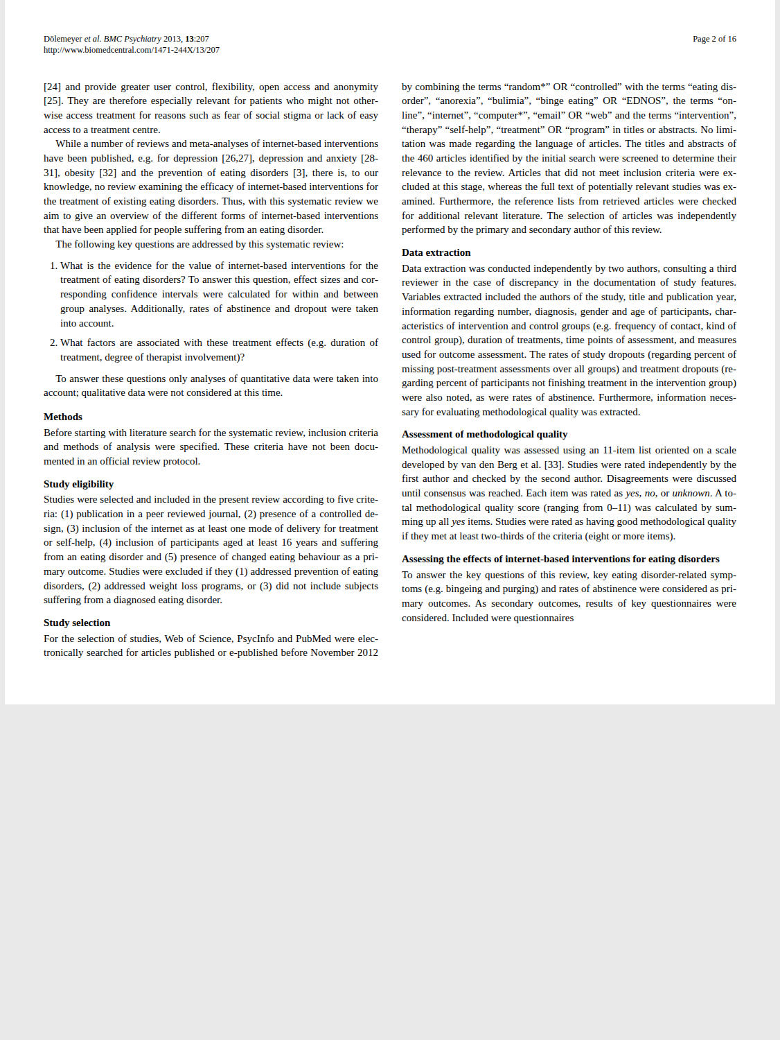Dölemeyer et al. BMC Psychiatry 2013, 13:207 http://www.biomedcentral.com/1471-244X/13/207
Page 2 of 16
[24] and provide greater user control, flexibility, open access and anonymity [25]. They are therefore especially relevant for patients who might not otherwise access treatment for reasons such as fear of social stigma or lack of easy access to a treatment centre.
While a number of reviews and meta-analyses of internet-based interventions have been published, e.g. for depression [26,27], depression and anxiety [28-31], obesity [32] and the prevention of eating disorders [3], there is, to our knowledge, no review examining the efficacy of internet-based interventions for the treatment of existing eating disorders. Thus, with this systematic review we aim to give an overview of the different forms of internet-based interventions that have been applied for people suffering from an eating disorder.
The following key questions are addressed by this systematic review:
What is the evidence for the value of internet-based interventions for the treatment of eating disorders? To answer this question, effect sizes and corresponding confidence intervals were calculated for within and between group analyses. Additionally, rates of abstinence and dropout were taken into account.
What factors are associated with these treatment effects (e.g. duration of treatment, degree of therapist involvement)?
To answer these questions only analyses of quantitative data were taken into account; qualitative data were not considered at this time.
Methods
Before starting with literature search for the systematic review, inclusion criteria and methods of analysis were specified. These criteria have not been documented in an official review protocol.
Study eligibility
Studies were selected and included in the present review according to five criteria: (1) publication in a peer reviewed journal, (2) presence of a controlled design, (3) inclusion of the internet as at least one mode of delivery for treatment or self-help, (4) inclusion of participants aged at least 16 years and suffering from an eating disorder and (5) presence of changed eating behaviour as a primary outcome. Studies were excluded if they (1) addressed prevention of eating disorders, (2) addressed weight loss programs, or (3) did not include subjects suffering from a diagnosed eating disorder.
Study selection
For the selection of studies, Web of Science, PsycInfo and PubMed were electronically searched for articles published or e-published before November 2012 by combining the terms “random*” OR “controlled” with the terms “eating disorder”, “anorexia”, “bulimia”, “binge eating” OR “EDNOS”, the terms “online”, “internet”, “computer*”, “email” OR “web” and the terms “intervention”, “therapy” “self-help”, “treatment” OR “program” in titles or abstracts. No limitation was made regarding the language of articles. The titles and abstracts of the 460 articles identified by the initial search were screened to determine their relevance to the review. Articles that did not meet inclusion criteria were excluded at this stage, whereas the full text of potentially relevant studies was examined. Furthermore, the reference lists from retrieved articles were checked for additional relevant literature. The selection of articles was independently performed by the primary and secondary author of this review.
Data extraction
Data extraction was conducted independently by two authors, consulting a third reviewer in the case of discrepancy in the documentation of study features. Variables extracted included the authors of the study, title and publication year, information regarding number, diagnosis, gender and age of participants, characteristics of intervention and control groups (e.g. frequency of contact, kind of control group), duration of treatments, time points of assessment, and measures used for outcome assessment. The rates of study dropouts (regarding percent of missing post-treatment assessments over all groups) and treatment dropouts (regarding percent of participants not finishing treatment in the intervention group) were also noted, as were rates of abstinence. Furthermore, information necessary for evaluating methodological quality was extracted.
Assessment of methodological quality
Methodological quality was assessed using an 11-item list oriented on a scale developed by van den Berg et al. [33]. Studies were rated independently by the first author and checked by the second author. Disagreements were discussed until consensus was reached. Each item was rated as yes, no, or unknown. A total methodological quality score (ranging from 0–11) was calculated by summing up all yes items. Studies were rated as having good methodological quality if they met at least two-thirds of the criteria (eight or more items).
Assessing the effects of internet-based interventions for eating disorders
To answer the key questions of this review, key eating disorder-related symptoms (e.g. bingeing and purging) and rates of abstinence were considered as primary outcomes. As secondary outcomes, results of key questionnaires were considered. Included were questionnaires